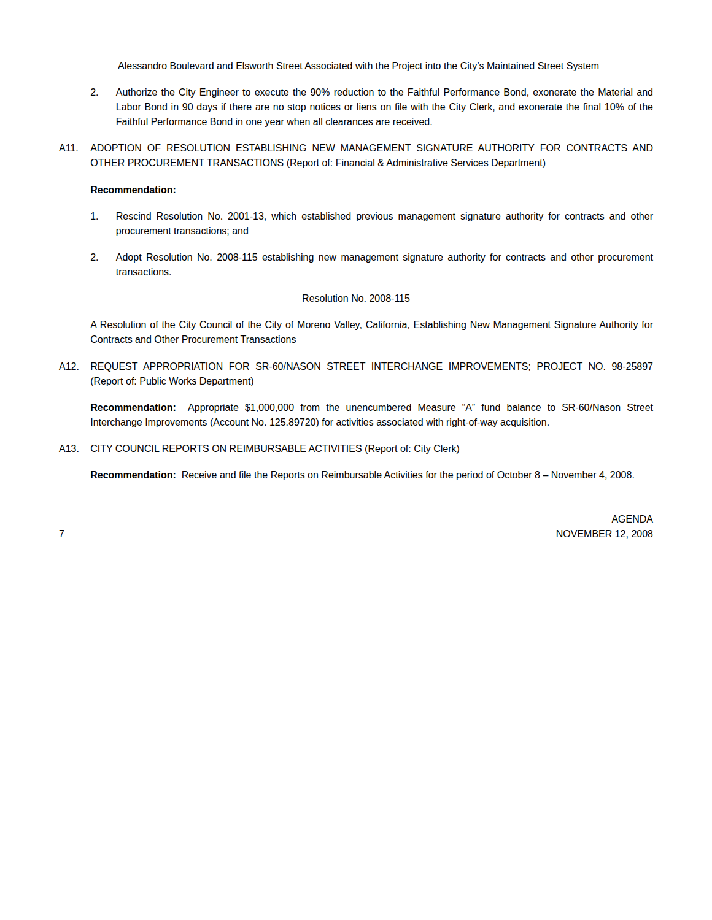Alessandro Boulevard and Elsworth Street Associated with the Project into the City’s Maintained Street System
2.
Authorize the City Engineer to execute the 90% reduction to the Faithful Performance Bond, exonerate the Material and Labor Bond in 90 days if there are no stop notices or liens on file with the City Clerk, and exonerate the final 10% of the Faithful Performance Bond in one year when all clearances are received.
A11.
ADOPTION OF RESOLUTION ESTABLISHING NEW MANAGEMENT SIGNATURE AUTHORITY FOR CONTRACTS AND OTHER PROCUREMENT TRANSACTIONS (Report of: Financial & Administrative Services Department)
Recommendation:
1.
Rescind Resolution No. 2001-13, which established previous management signature authority for contracts and other procurement transactions; and
2.
Adopt Resolution No. 2008-115 establishing new management signature authority for contracts and other procurement transactions.
Resolution No. 2008-115
A Resolution of the City Council of the City of Moreno Valley, California, Establishing New Management Signature Authority for Contracts and Other Procurement Transactions
A12.
REQUEST APPROPRIATION FOR SR-60/NASON STREET INTERCHANGE IMPROVEMENTS; PROJECT NO. 98-25897 (Report of: Public Works Department)
Recommendation: Appropriate $1,000,000 from the unencumbered Measure “A” fund balance to SR-60/Nason Street Interchange Improvements (Account No. 125.89720) for activities associated with right-of-way acquisition.
A13.
CITY COUNCIL REPORTS ON REIMBURSABLE ACTIVITIES (Report of: City Clerk)
Recommendation: Receive and file the Reports on Reimbursable Activities for the period of October 8 – November 4, 2008.
7
AGENDA
NOVEMBER 12, 2008